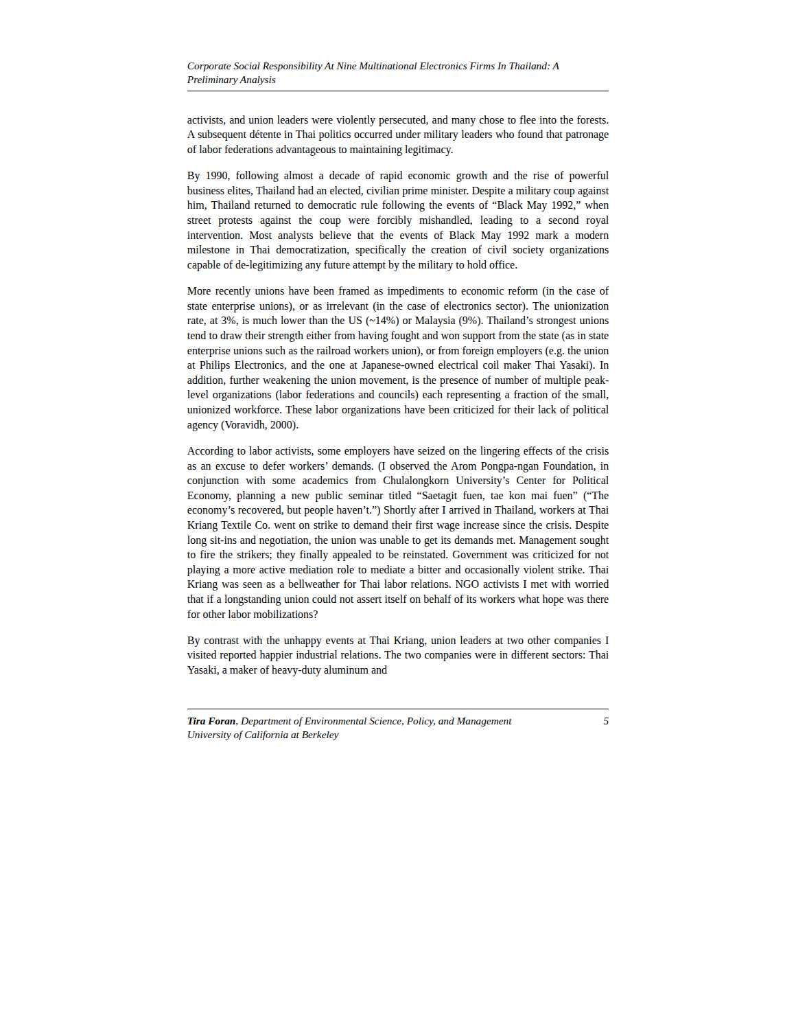Corporate Social Responsibility At Nine Multinational Electronics Firms In Thailand: A Preliminary Analysis
activists, and union leaders were violently persecuted, and many chose to flee into the forests. A subsequent détente in Thai politics occurred under military leaders who found that patronage of labor federations advantageous to maintaining legitimacy.
By 1990, following almost a decade of rapid economic growth and the rise of powerful business elites, Thailand had an elected, civilian prime minister. Despite a military coup against him, Thailand returned to democratic rule following the events of “Black May 1992,” when street protests against the coup were forcibly mishandled, leading to a second royal intervention. Most analysts believe that the events of Black May 1992 mark a modern milestone in Thai democratization, specifically the creation of civil society organizations capable of de-legitimizing any future attempt by the military to hold office.
More recently unions have been framed as impediments to economic reform (in the case of state enterprise unions), or as irrelevant (in the case of electronics sector). The unionization rate, at 3%, is much lower than the US (~14%) or Malaysia (9%). Thailand’s strongest unions tend to draw their strength either from having fought and won support from the state (as in state enterprise unions such as the railroad workers union), or from foreign employers (e.g. the union at Philips Electronics, and the one at Japanese-owned electrical coil maker Thai Yasaki). In addition, further weakening the union movement, is the presence of number of multiple peak-level organizations (labor federations and councils) each representing a fraction of the small, unionized workforce. These labor organizations have been criticized for their lack of political agency (Voravidh, 2000).
According to labor activists, some employers have seized on the lingering effects of the crisis as an excuse to defer workers’ demands. (I observed the Arom Pongpa-ngan Foundation, in conjunction with some academics from Chulalongkorn University’s Center for Political Economy, planning a new public seminar titled “Saetagit fuen, tae kon mai fuen” (“The economy’s recovered, but people haven’t.”) Shortly after I arrived in Thailand, workers at Thai Kriang Textile Co. went on strike to demand their first wage increase since the crisis. Despite long sit-ins and negotiation, the union was unable to get its demands met. Management sought to fire the strikers; they finally appealed to be reinstated. Government was criticized for not playing a more active mediation role to mediate a bitter and occasionally violent strike. Thai Kriang was seen as a bellweather for Thai labor relations. NGO activists I met with worried that if a longstanding union could not assert itself on behalf of its workers what hope was there for other labor mobilizations?
By contrast with the unhappy events at Thai Kriang, union leaders at two other companies I visited reported happier industrial relations. The two companies were in different sectors: Thai Yasaki, a maker of heavy-duty aluminum and
Tira Foran, Department of Environmental Science, Policy, and Management
University of California at Berkeley
5